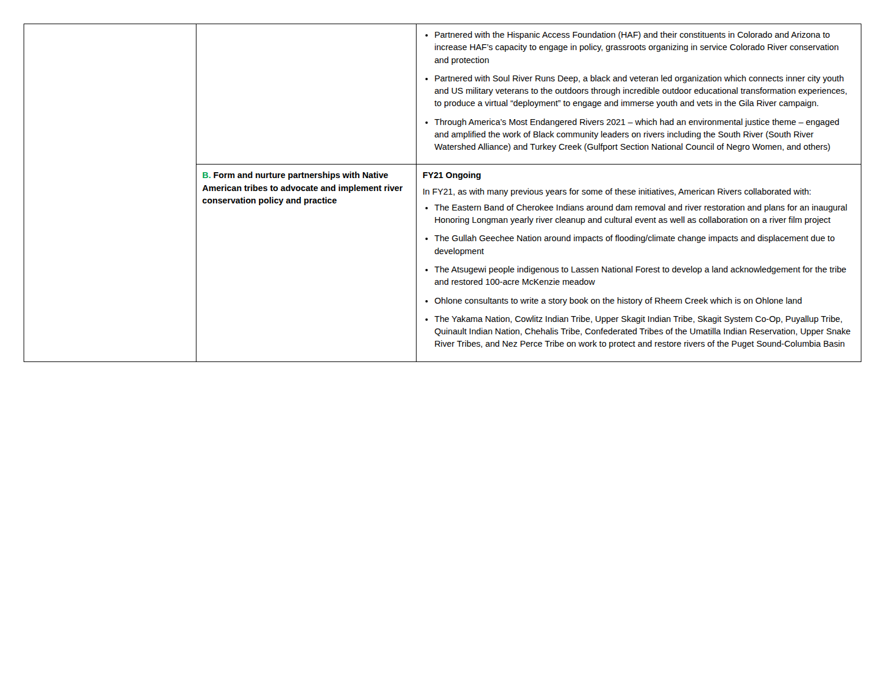| | | Partnered with the Hispanic Access Foundation (HAF) and their constituents in Colorado and Arizona to increase HAF’s capacity to engage in policy, grassroots organizing in service Colorado River conservation and protection Partnered with Soul River Runs Deep, a black and veteran led organization which connects inner city youth and US military veterans to the outdoors through incredible outdoor educational transformation experiences, to produce a virtual “deployment” to engage and immerse youth and vets in the Gila River campaign. Through America’s Most Endangered Rivers 2021 – which had an environmental justice theme – engaged and amplified the work of Black community leaders on rivers including the South River (South River Watershed Alliance) and Turkey Creek (Gulfport Section National Council of Negro Women, and others) |
| B. Form and nurture partnerships with Native American tribes to advocate and implement river conservation policy and practice | FY21 Ongoing In FY21, as with many previous years for some of these initiatives, American Rivers collaborated with: The Eastern Band of Cherokee Indians around dam removal and river restoration and plans for an inaugural Honoring Longman yearly river cleanup and cultural event as well as collaboration on a river film project The Gullah Geechee Nation around impacts of flooding/climate change impacts and displacement due to development The Atsugewi people indigenous to Lassen National Forest to develop a land acknowledgement for the tribe and restored 100-acre McKenzie meadow Ohlone consultants to write a story book on the history of Rheem Creek which is on Ohlone land The Yakama Nation, Cowlitz Indian Tribe, Upper Skagit Indian Tribe, Skagit System Co-Op, Puyallup Tribe, Quinault Indian Nation, Chehalis Tribe, Confederated Tribes of the Umatilla Indian Reservation, Upper Snake River Tribes, and Nez Perce Tribe on work to protect and restore rivers of the Puget Sound-Columbia Basin |